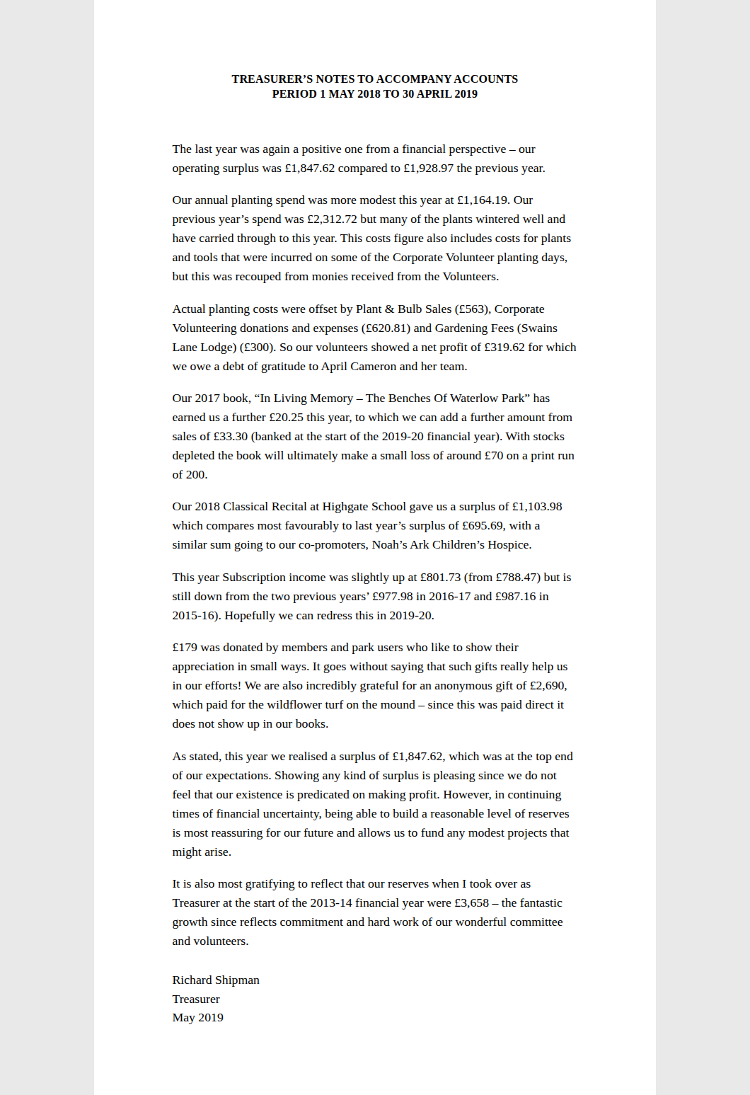TREASURER’S NOTES TO ACCOMPANY ACCOUNTS PERIOD 1 MAY 2018 TO 30 APRIL 2019
The last year was again a positive one from a financial perspective – our operating surplus was £1,847.62 compared to £1,928.97 the previous year.
Our annual planting spend was more modest this year at £1,164.19. Our previous year’s spend was £2,312.72 but many of the plants wintered well and have carried through to this year. This costs figure also includes costs for plants and tools that were incurred on some of the Corporate Volunteer planting days, but this was recouped from monies received from the Volunteers.
Actual planting costs were offset by Plant & Bulb Sales (£563), Corporate Volunteering donations and expenses (£620.81) and Gardening Fees (Swains Lane Lodge) (£300). So our volunteers showed a net profit of £319.62 for which we owe a debt of gratitude to April Cameron and her team.
Our 2017 book, “In Living Memory – The Benches Of Waterlow Park” has earned us a further £20.25 this year, to which we can add a further amount from sales of £33.30 (banked at the start of the 2019-20 financial year). With stocks depleted the book will ultimately make a small loss of around £70 on a print run of 200.
Our 2018 Classical Recital at Highgate School gave us a surplus of £1,103.98 which compares most favourably to last year’s surplus of £695.69, with a similar sum going to our co-promoters, Noah’s Ark Children’s Hospice.
This year Subscription income was slightly up at £801.73 (from £788.47) but is still down from the two previous years’ £977.98 in 2016-17 and £987.16 in 2015-16). Hopefully we can redress this in 2019-20.
£179 was donated by members and park users who like to show their appreciation in small ways. It goes without saying that such gifts really help us in our efforts! We are also incredibly grateful for an anonymous gift of £2,690, which paid for the wildflower turf on the mound – since this was paid direct it does not show up in our books.
As stated, this year we realised a surplus of £1,847.62, which was at the top end of our expectations. Showing any kind of surplus is pleasing since we do not feel that our existence is predicated on making profit. However, in continuing times of financial uncertainty, being able to build a reasonable level of reserves is most reassuring for our future and allows us to fund any modest projects that might arise.
It is also most gratifying to reflect that our reserves when I took over as Treasurer at the start of the 2013-14 financial year were £3,658 – the fantastic growth since reflects commitment and hard work of our wonderful committee and volunteers.
Richard Shipman Treasurer May 2019